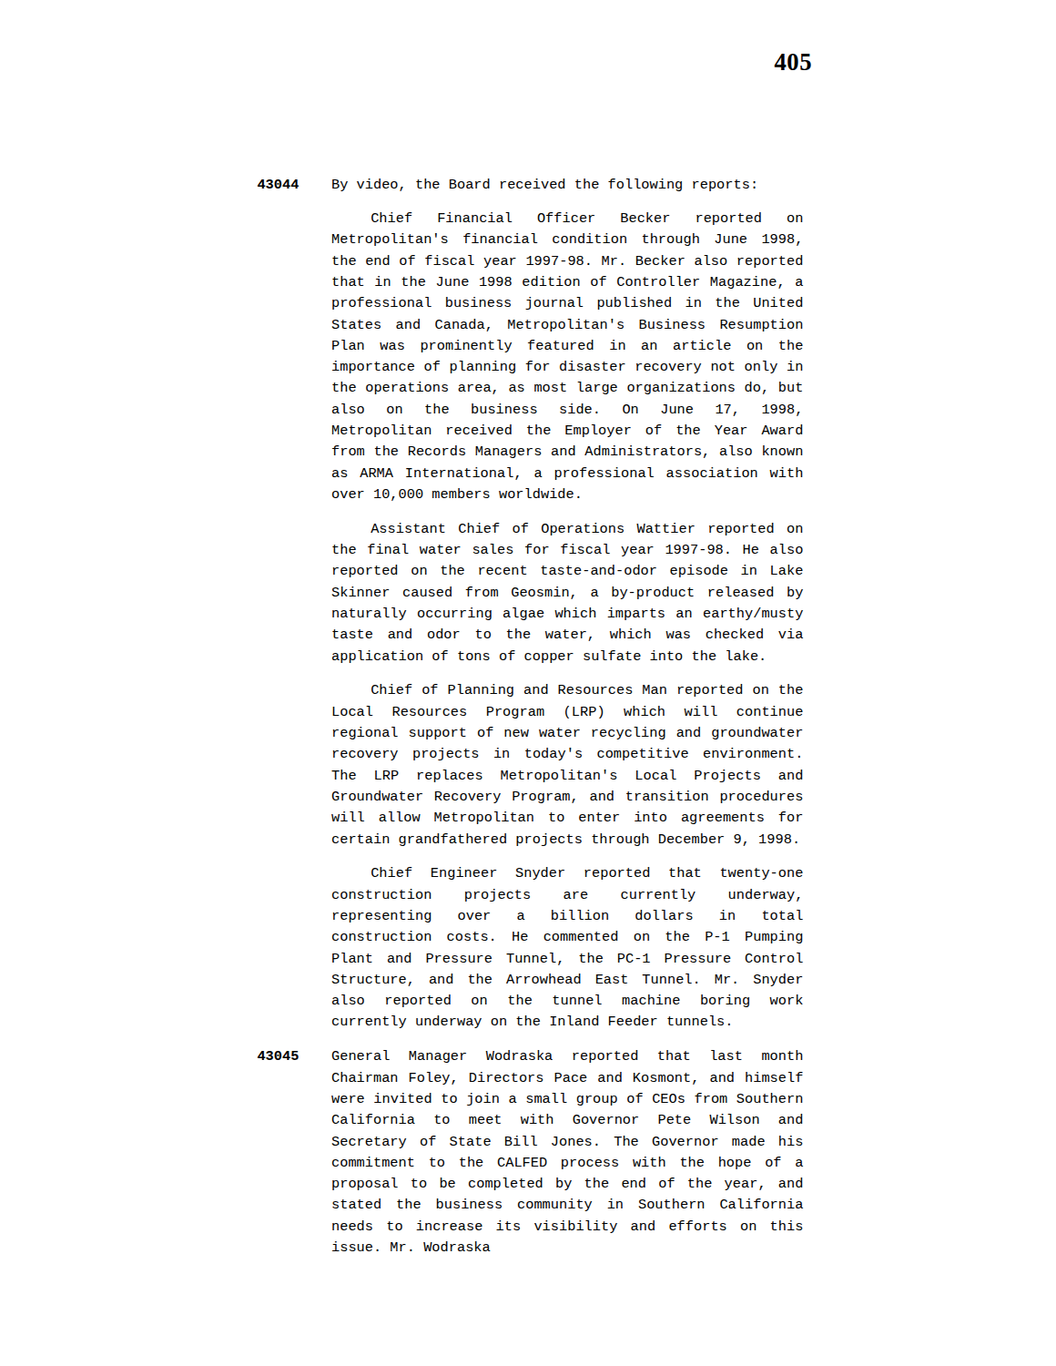405
43044
By video, the Board received the following reports:
Chief Financial Officer Becker reported on Metropolitan's financial condition through June 1998, the end of fiscal year 1997-98. Mr. Becker also reported that in the June 1998 edition of Controller Magazine, a professional business journal published in the United States and Canada, Metropolitan's Business Resumption Plan was prominently featured in an article on the importance of planning for disaster recovery not only in the operations area, as most large organizations do, but also on the business side. On June 17, 1998, Metropolitan received the Employer of the Year Award from the Records Managers and Administrators, also known as ARMA International, a professional association with over 10,000 members worldwide.
Assistant Chief of Operations Wattier reported on the final water sales for fiscal year 1997-98. He also reported on the recent taste-and-odor episode in Lake Skinner caused from Geosmin, a by-product released by naturally occurring algae which imparts an earthy/musty taste and odor to the water, which was checked via application of tons of copper sulfate into the lake.
Chief of Planning and Resources Man reported on the Local Resources Program (LRP) which will continue regional support of new water recycling and groundwater recovery projects in today's competitive environment. The LRP replaces Metropolitan's Local Projects and Groundwater Recovery Program, and transition procedures will allow Metropolitan to enter into agreements for certain grandfathered projects through December 9, 1998.
Chief Engineer Snyder reported that twenty-one construction projects are currently underway, representing over a billion dollars in total construction costs. He commented on the P-1 Pumping Plant and Pressure Tunnel, the PC-1 Pressure Control Structure, and the Arrowhead East Tunnel. Mr. Snyder also reported on the tunnel machine boring work currently underway on the Inland Feeder tunnels.
43045
General Manager Wodraska reported that last month Chairman Foley, Directors Pace and Kosmont, and himself were invited to join a small group of CEOs from Southern California to meet with Governor Pete Wilson and Secretary of State Bill Jones. The Governor made his commitment to the CALFED process with the hope of a proposal to be completed by the end of the year, and stated the business community in Southern California needs to increase its visibility and efforts on this issue. Mr. Wodraska